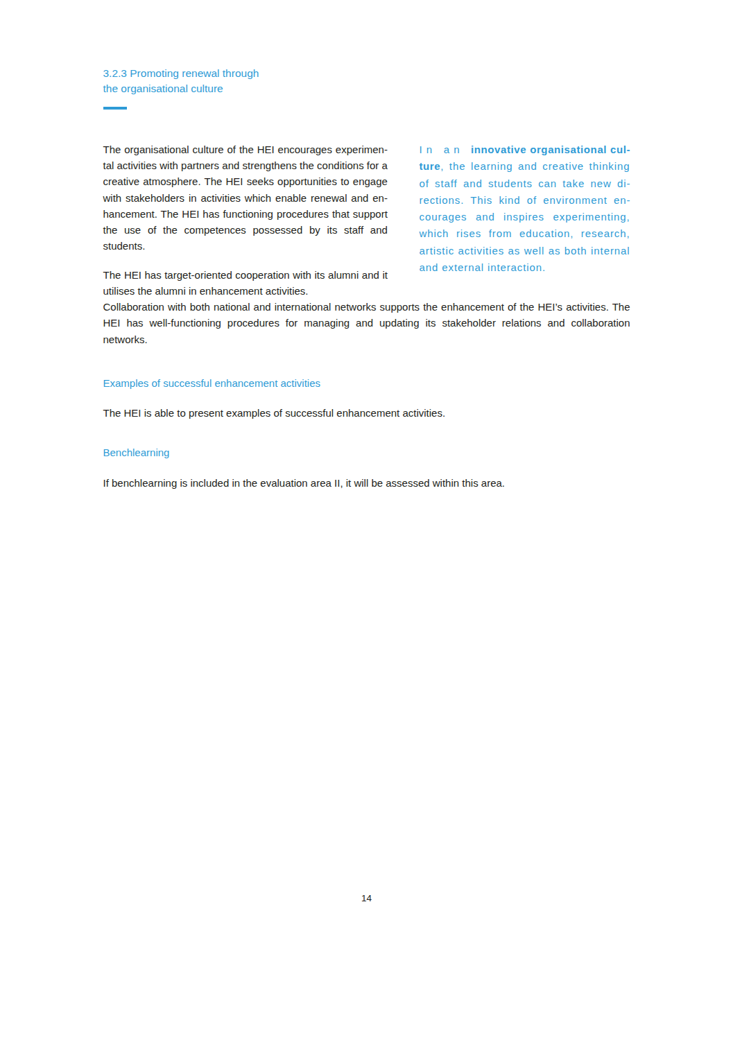3.2.3 Promoting renewal through
the organisational culture
I n a n innovative organisational culture, the learning and creative thinking of staff and students can take new directions. This kind of environment encourages and inspires experimenting, which rises from education, research, artistic activities as well as both internal and external interaction.
The organisational culture of the HEI encourages experimental activities with partners and strengthens the conditions for a creative atmosphere. The HEI seeks opportunities to engage with stakeholders in activities which enable renewal and enhancement. The HEI has functioning procedures that support the use of the competences possessed by its staff and students.
The HEI has target-oriented cooperation with its alumni and it utilises the alumni in enhancement activities.
Collaboration with both national and international networks supports the enhancement of the HEI’s activities. The HEI has well-functioning procedures for managing and updating its stakeholder relations and collaboration networks.
Examples of successful enhancement activities
The HEI is able to present examples of successful enhancement activities.
Benchlearning
If benchlearning is included in the evaluation area II, it will be assessed within this area.
14